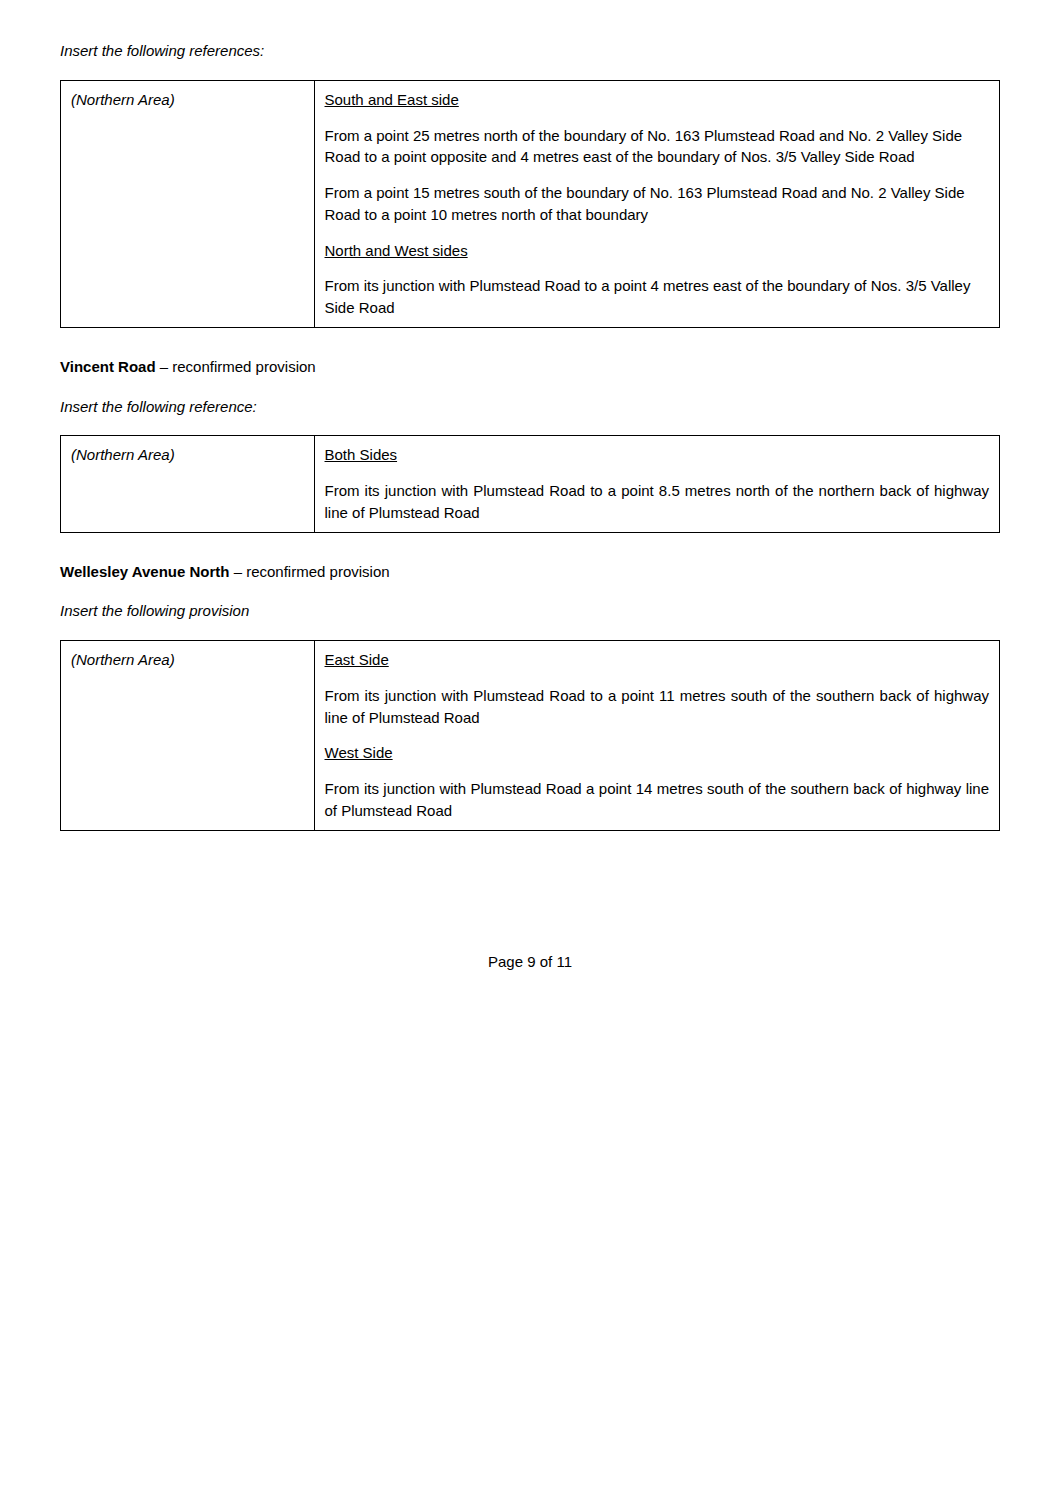Insert the following references:
| (Northern Area) | South and East side From a point 25 metres north of the boundary of No. 163 Plumstead Road and No. 2 Valley Side Road to a point opposite and 4 metres east of the boundary of Nos. 3/5 Valley Side Road From a point 15 metres south of the boundary of No. 163 Plumstead Road and No. 2 Valley Side Road to a point 10 metres north of that boundary North and West sides From its junction with Plumstead Road to a point 4 metres east of the boundary of Nos. 3/5 Valley Side Road |
Vincent Road – reconfirmed provision
Insert the following reference:
| (Northern Area) | Both Sides From its junction with Plumstead Road to a point 8.5 metres north of the northern back of highway line of Plumstead Road |
Wellesley Avenue North – reconfirmed provision
Insert the following provision
| (Northern Area) | East Side From its junction with Plumstead Road to a point 11 metres south of the southern back of highway line of Plumstead Road West Side From its junction with Plumstead Road a point 14 metres south of the southern back of highway line of Plumstead Road |
Page 9 of 11